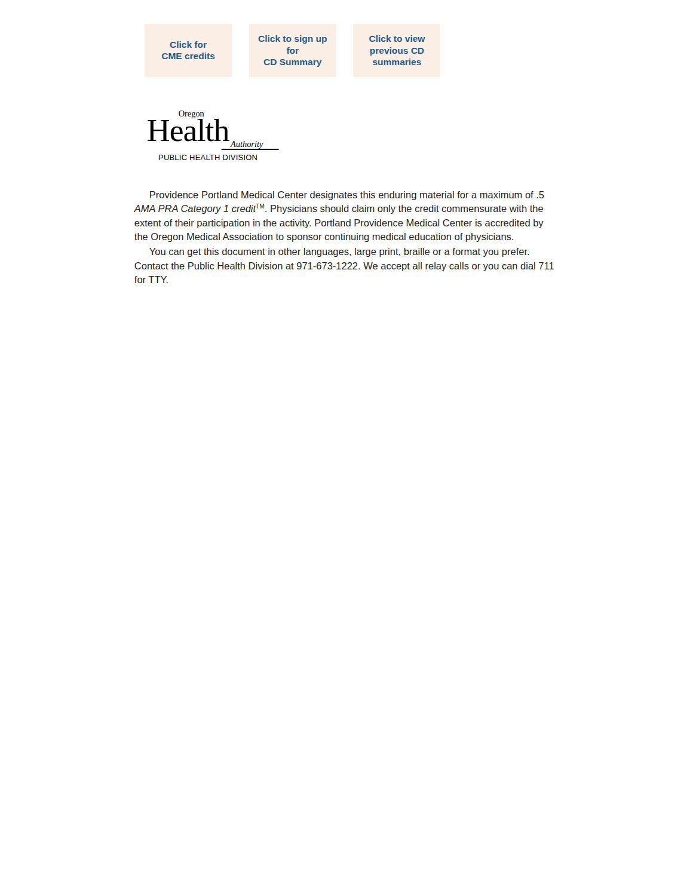Click for
CME credits
Click to sign up for
CD Summary
Click to view previous CD summaries
Oregon Health Authority PUBLIC HEALTH DIVISION
Providence Portland Medical Center designates this enduring material for a maximum of .5 AMA PRA Category 1 creditTM. Physicians should claim only the credit commensurate with the extent of their participation in the activity. Portland Providence Medical Center is accredited by the Oregon Medical Association to sponsor continuing medical education of physicians.
You can get this document in other languages, large print, braille or a format you prefer. Contact the Public Health Division at 971-673-1222. We accept all relay calls or you can dial 711 for TTY.